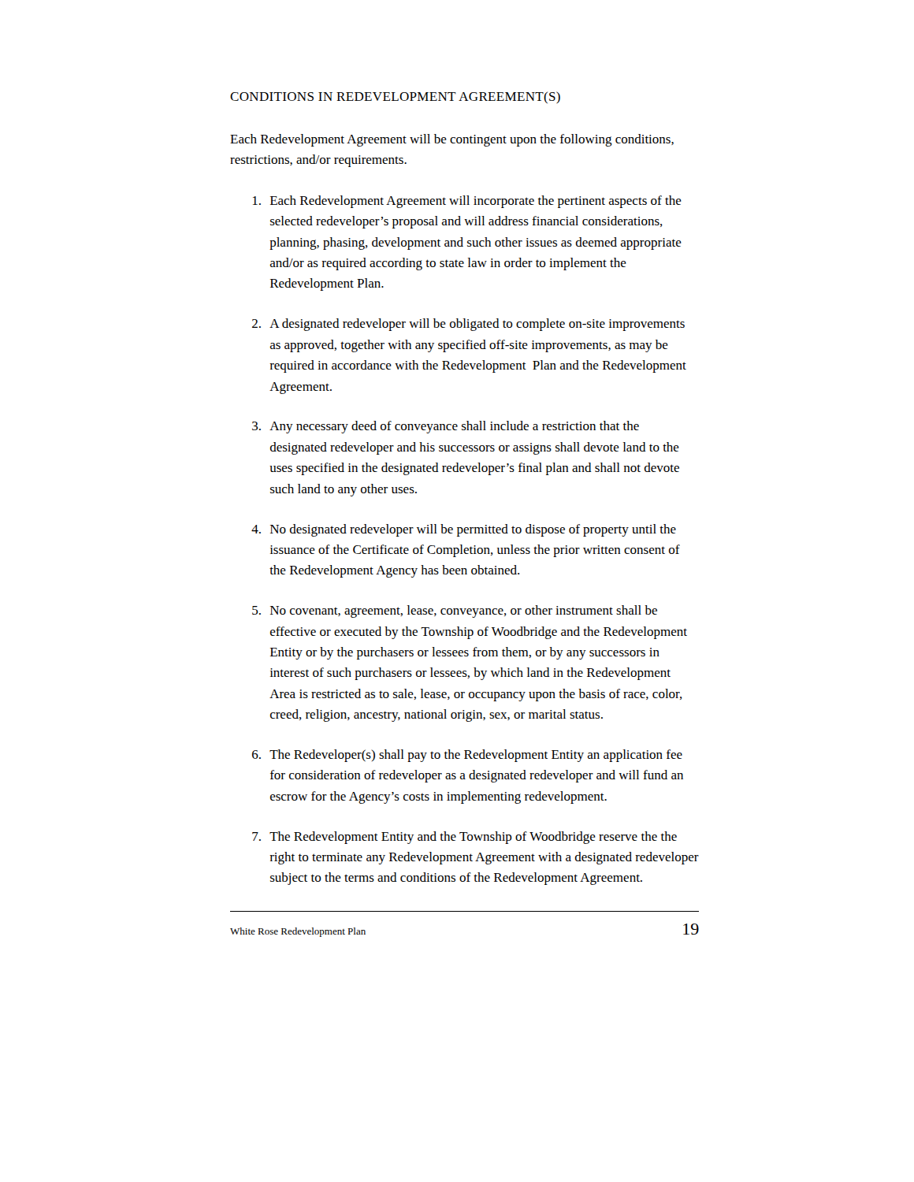Conditions in Redevelopment Agreement(s)
Each Redevelopment Agreement will be contingent upon the following conditions, restrictions, and/or requirements.
Each Redevelopment Agreement will incorporate the pertinent aspects of the selected redeveloper’s proposal and will address financial considerations, planning, phasing, development and such other issues as deemed appropriate and/or as required according to state law in order to implement the Redevelopment Plan.
A designated redeveloper will be obligated to complete on-site improvements as approved, together with any specified off-site improvements, as may be required in accordance with the Redevelopment Plan and the Redevelopment Agreement.
Any necessary deed of conveyance shall include a restriction that the designated redeveloper and his successors or assigns shall devote land to the uses specified in the designated redeveloper’s final plan and shall not devote such land to any other uses.
No designated redeveloper will be permitted to dispose of property until the issuance of the Certificate of Completion, unless the prior written consent of the Redevelopment Agency has been obtained.
No covenant, agreement, lease, conveyance, or other instrument shall be effective or executed by the Township of Woodbridge and the Redevelopment Entity or by the purchasers or lessees from them, or by any successors in interest of such purchasers or lessees, by which land in the Redevelopment Area is restricted as to sale, lease, or occupancy upon the basis of race, color, creed, religion, ancestry, national origin, sex, or marital status.
The Redeveloper(s) shall pay to the Redevelopment Entity an application fee for consideration of redeveloper as a designated redeveloper and will fund an escrow for the Agency’s costs in implementing redevelopment.
The Redevelopment Entity and the Township of Woodbridge reserve the the right to terminate any Redevelopment Agreement with a designated redeveloper subject to the terms and conditions of the Redevelopment Agreement.
White Rose Redevelopment Plan 19